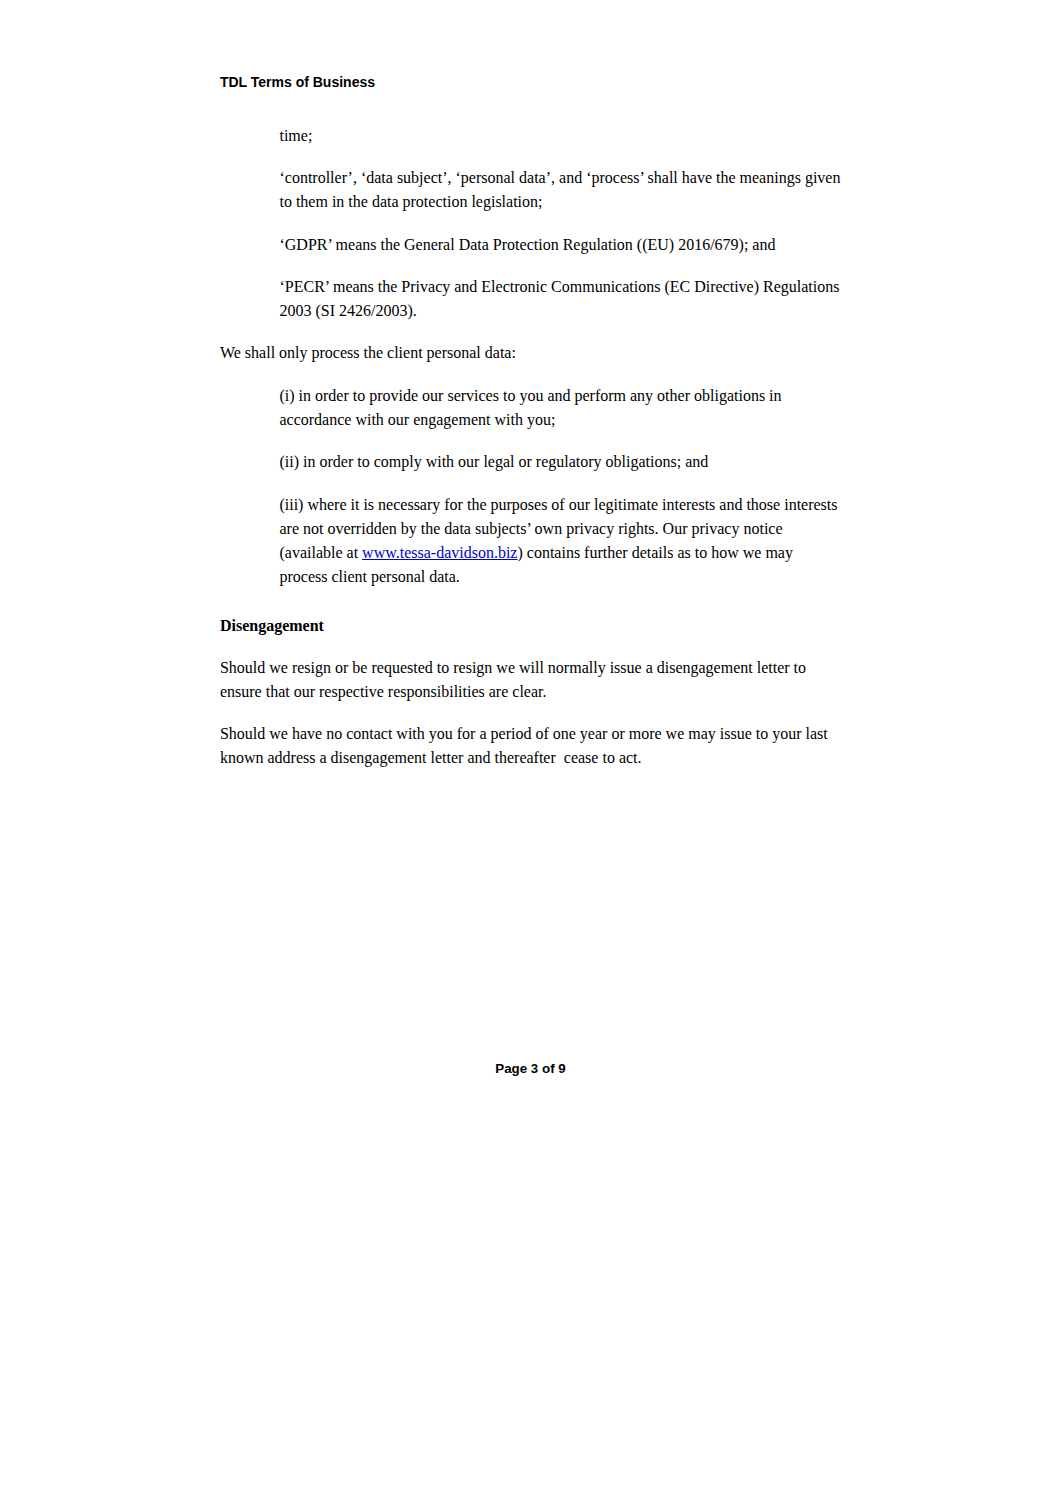TDL Terms of Business
time;
‘controller’, ‘data subject’, ‘personal data’, and ‘process’ shall have the meanings given to them in the data protection legislation;
‘GDPR’ means the General Data Protection Regulation ((EU) 2016/679); and
‘PECR’ means the Privacy and Electronic Communications (EC Directive) Regulations 2003 (SI 2426/2003).
We shall only process the client personal data:
(i) in order to provide our services to you and perform any other obligations in accordance with our engagement with you;
(ii) in order to comply with our legal or regulatory obligations; and
(iii) where it is necessary for the purposes of our legitimate interests and those interests are not overridden by the data subjects’ own privacy rights. Our privacy notice (available at www.tessa-davidson.biz) contains further details as to how we may process client personal data.
Disengagement
Should we resign or be requested to resign we will normally issue a disengagement letter to ensure that our respective responsibilities are clear.
Should we have no contact with you for a period of one year or more we may issue to your last known address a disengagement letter and thereafter cease to act.
Page 3 of 9